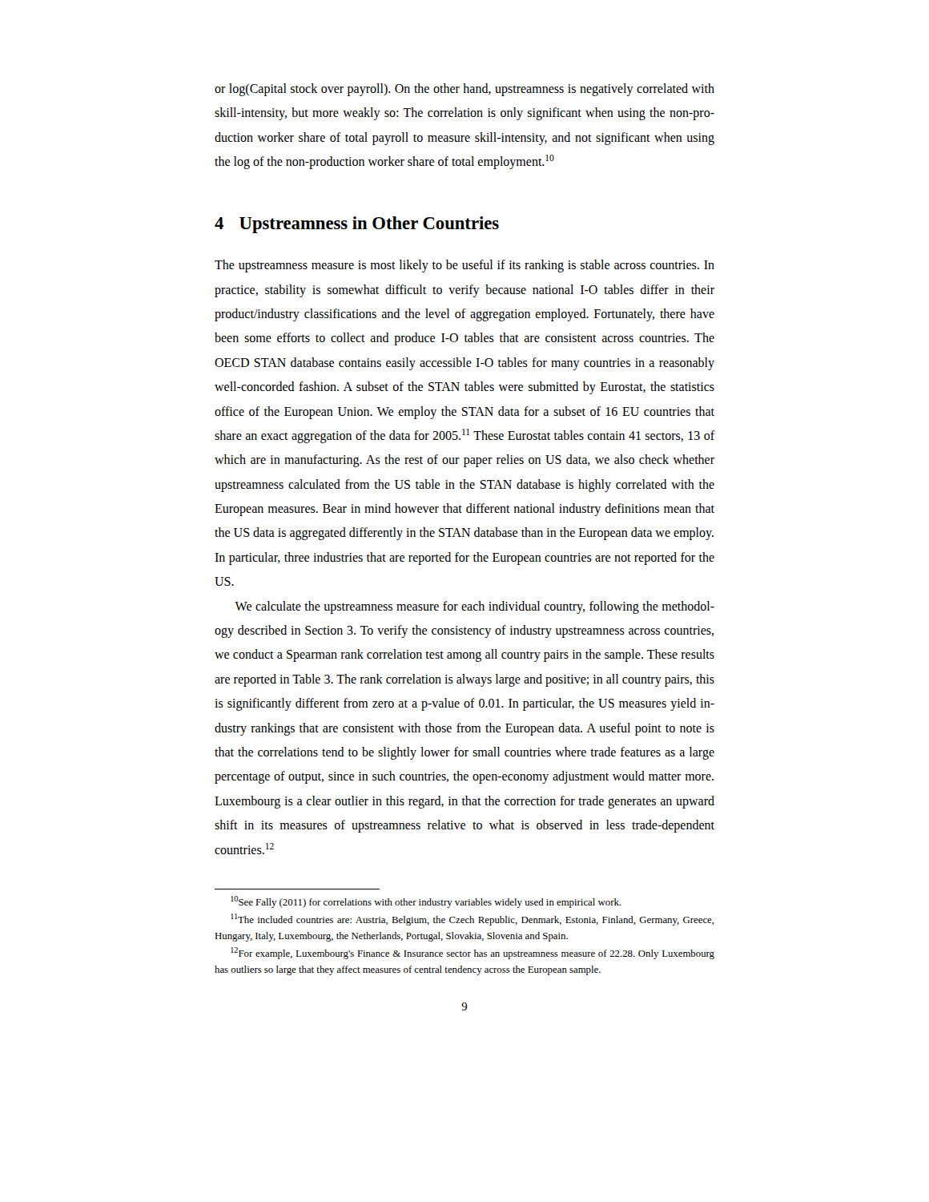or log(Capital stock over payroll). On the other hand, upstreamness is negatively correlated with skill-intensity, but more weakly so: The correlation is only significant when using the non-production worker share of total payroll to measure skill-intensity, and not significant when using the log of the non-production worker share of total employment.10
4 Upstreamness in Other Countries
The upstreamness measure is most likely to be useful if its ranking is stable across countries. In practice, stability is somewhat difficult to verify because national I-O tables differ in their product/industry classifications and the level of aggregation employed. Fortunately, there have been some efforts to collect and produce I-O tables that are consistent across countries. The OECD STAN database contains easily accessible I-O tables for many countries in a reasonably well-concorded fashion. A subset of the STAN tables were submitted by Eurostat, the statistics office of the European Union. We employ the STAN data for a subset of 16 EU countries that share an exact aggregation of the data for 2005.11 These Eurostat tables contain 41 sectors, 13 of which are in manufacturing. As the rest of our paper relies on US data, we also check whether upstreamness calculated from the US table in the STAN database is highly correlated with the European measures. Bear in mind however that different national industry definitions mean that the US data is aggregated differently in the STAN database than in the European data we employ. In particular, three industries that are reported for the European countries are not reported for the US.
We calculate the upstreamness measure for each individual country, following the methodology described in Section 3. To verify the consistency of industry upstreamness across countries, we conduct a Spearman rank correlation test among all country pairs in the sample. These results are reported in Table 3. The rank correlation is always large and positive; in all country pairs, this is significantly different from zero at a p-value of 0.01. In particular, the US measures yield industry rankings that are consistent with those from the European data. A useful point to note is that the correlations tend to be slightly lower for small countries where trade features as a large percentage of output, since in such countries, the open-economy adjustment would matter more. Luxembourg is a clear outlier in this regard, in that the correction for trade generates an upward shift in its measures of upstreamness relative to what is observed in less trade-dependent countries.12
10See Fally (2011) for correlations with other industry variables widely used in empirical work.
11The included countries are: Austria, Belgium, the Czech Republic, Denmark, Estonia, Finland, Germany, Greece, Hungary, Italy, Luxembourg, the Netherlands, Portugal, Slovakia, Slovenia and Spain.
12For example, Luxembourg's Finance & Insurance sector has an upstreamness measure of 22.28. Only Luxembourg has outliers so large that they affect measures of central tendency across the European sample.
9